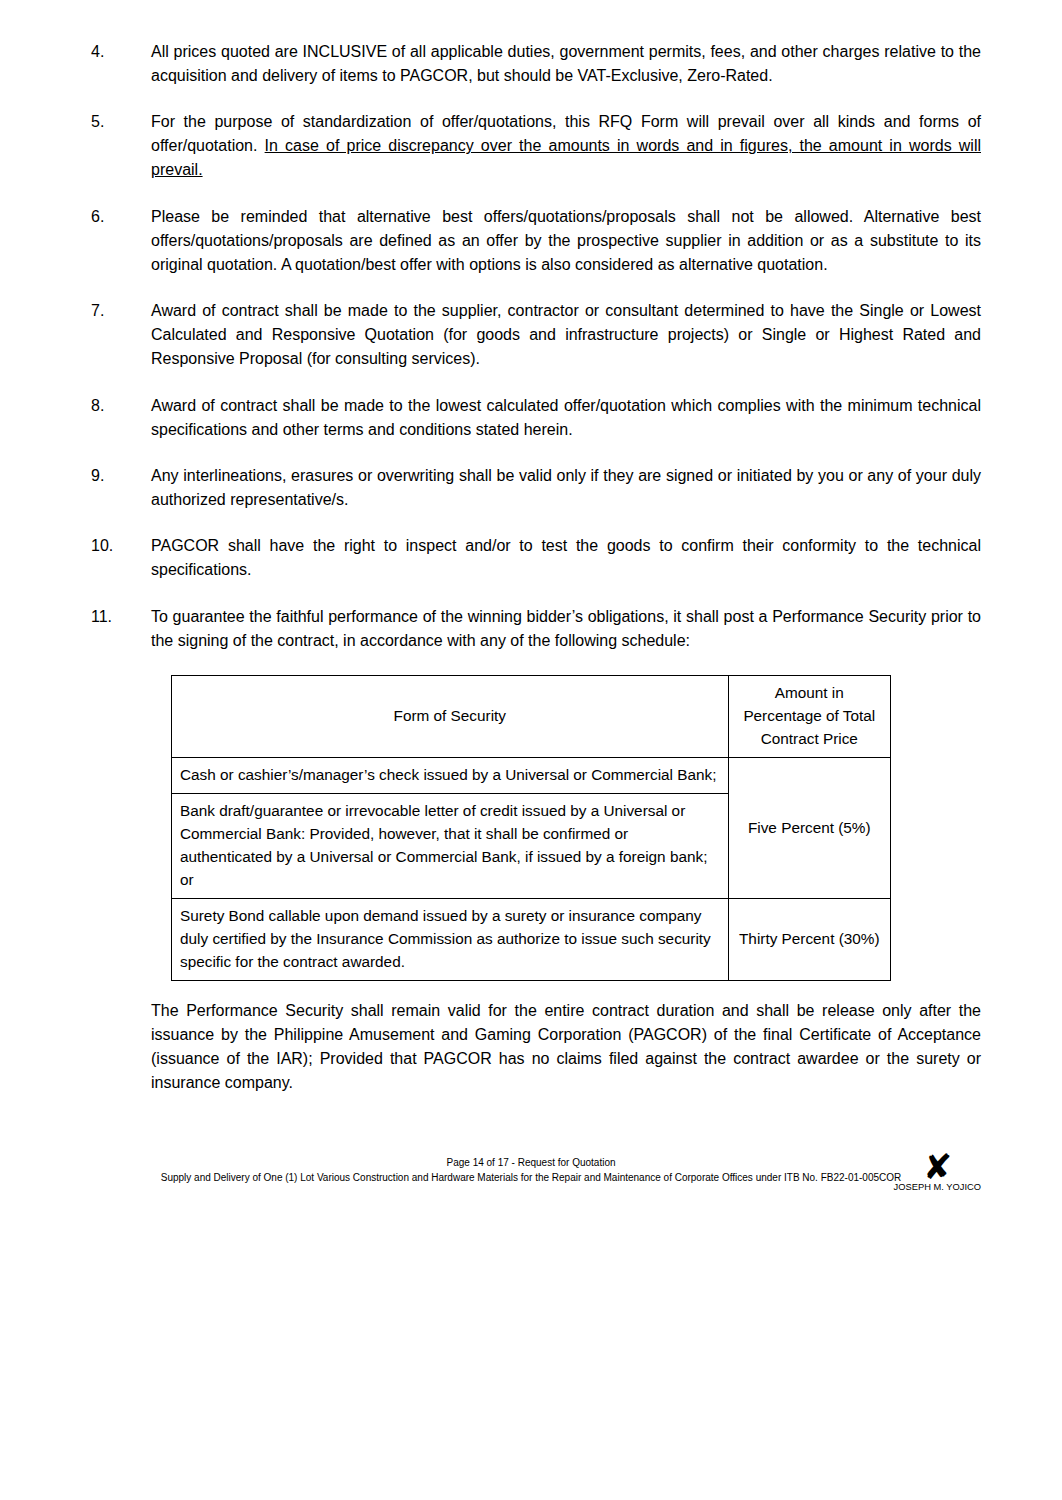4. All prices quoted are INCLUSIVE of all applicable duties, government permits, fees, and other charges relative to the acquisition and delivery of items to PAGCOR, but should be VAT-Exclusive, Zero-Rated.
5. For the purpose of standardization of offer/quotations, this RFQ Form will prevail over all kinds and forms of offer/quotation. In case of price discrepancy over the amounts in words and in figures, the amount in words will prevail.
6. Please be reminded that alternative best offers/quotations/proposals shall not be allowed. Alternative best offers/quotations/proposals are defined as an offer by the prospective supplier in addition or as a substitute to its original quotation. A quotation/best offer with options is also considered as alternative quotation.
7. Award of contract shall be made to the supplier, contractor or consultant determined to have the Single or Lowest Calculated and Responsive Quotation (for goods and infrastructure projects) or Single or Highest Rated and Responsive Proposal (for consulting services).
8. Award of contract shall be made to the lowest calculated offer/quotation which complies with the minimum technical specifications and other terms and conditions stated herein.
9. Any interlineations, erasures or overwriting shall be valid only if they are signed or initiated by you or any of your duly authorized representative/s.
10. PAGCOR shall have the right to inspect and/or to test the goods to confirm their conformity to the technical specifications.
11. To guarantee the faithful performance of the winning bidder’s obligations, it shall post a Performance Security prior to the signing of the contract, in accordance with any of the following schedule:
| Form of Security | Amount in Percentage of Total Contract Price |
| --- | --- |
| Cash or cashier’s/manager’s check issued by a Universal or Commercial Bank; | Five Percent (5%) |
| Bank draft/guarantee or irrevocable letter of credit issued by a Universal or Commercial Bank: Provided, however, that it shall be confirmed or authenticated by a Universal or Commercial Bank, if issued by a foreign bank; or |
| Surety Bond callable upon demand issued by a surety or insurance company duly certified by the Insurance Commission as authorize to issue such security specific for the contract awarded. | Thirty Percent (30%) |
The Performance Security shall remain valid for the entire contract duration and shall be release only after the issuance by the Philippine Amusement and Gaming Corporation (PAGCOR) of the final Certificate of Acceptance (issuance of the IAR); Provided that PAGCOR has no claims filed against the contract awardee or the surety or insurance company.
Page 14 of 17 - Request for Quotation
Supply and Delivery of One (1) Lot Various Construction and Hardware Materials for the Repair and Maintenance of Corporate Offices under ITB No. FB22-01-005COR
✘
JOSEPH M. YOJICO